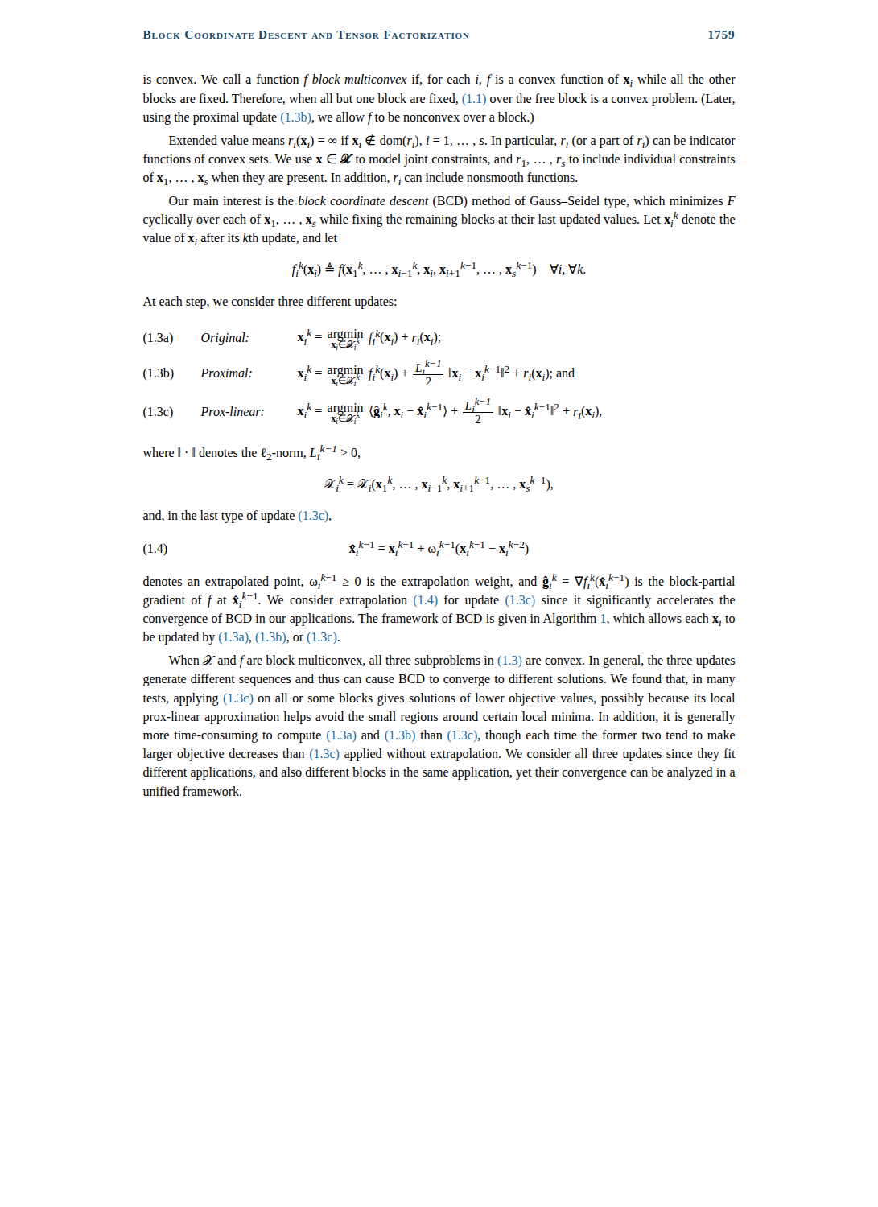Block Coordinate Descent and Tensor Factorization 1759
is convex. We call a function f block multiconvex if, for each i, f is a convex function of xi while all the other blocks are fixed. Therefore, when all but one block are fixed, (1.1) over the free block is a convex problem. (Later, using the proximal update (1.3b), we allow f to be nonconvex over a block.)
Extended value means ri(xi) = ∞ if xi ∉ dom(ri), i = 1, … , s. In particular, ri (or a part of ri) can be indicator functions of convex sets. We use x ∈ 𝒳 to model joint constraints, and r1, … , rs to include individual constraints of x1, … , xs when they are present. In addition, ri can include nonsmooth functions.
Our main interest is the block coordinate descent (BCD) method of Gauss–Seidel type, which minimizes F cyclically over each of x1, … , xs while fixing the remaining blocks at their last updated values. Let xik denote the value of xi after its kth update, and let
fik(xi) ≜ f(x1k, … , xi−1k, xi, xi+1k−1, … , xsk−1) ∀i, ∀k.
At each step, we consider three different updates:
| (1.3a) | Original: | x i k = argmin x i ∈𝒳 i k f i k ( x i ) + r i ( x i ); |
| (1.3b) | Proximal: | x i k = argmin x i ∈𝒳 i k f i k ( x i ) + L i k−1 2 ‖ x i − x i k −1 ‖ 2 + r i ( x i ); and |
| (1.3c) | Prox-linear: | x i k = argmin x i ∈𝒳 i k ⟨ ĝ i k , x i − x̂ i k −1 ⟩ + L i k−1 2 ‖ x i − x̂ i k −1 ‖ 2 + r i ( x i ), |
where ‖ · ‖ denotes the ℓ2-norm, Lik−1 > 0,
𝒳ik = 𝒳i(x1k, … , xi−1k, xi+1k−1, … , xsk−1),
and, in the last type of update (1.3c),
(1.4) x̂ik−1 = xik−1 + ωik−1(xik−1 − xik−2)
denotes an extrapolated point, ωik−1 ≥ 0 is the extrapolation weight, and ĝik = ∇fik(x̂ik−1) is the block-partial gradient of f at x̂ik−1. We consider extrapolation (1.4) for update (1.3c) since it significantly accelerates the convergence of BCD in our applications. The framework of BCD is given in Algorithm 1, which allows each xi to be updated by (1.3a), (1.3b), or (1.3c).
When 𝒳 and f are block multiconvex, all three subproblems in (1.3) are convex. In general, the three updates generate different sequences and thus can cause BCD to converge to different solutions. We found that, in many tests, applying (1.3c) on all or some blocks gives solutions of lower objective values, possibly because its local prox-linear approximation helps avoid the small regions around certain local minima. In addition, it is generally more time-consuming to compute (1.3a) and (1.3b) than (1.3c), though each time the former two tend to make larger objective decreases than (1.3c) applied without extrapolation. We consider all three updates since they fit different applications, and also different blocks in the same application, yet their convergence can be analyzed in a unified framework.